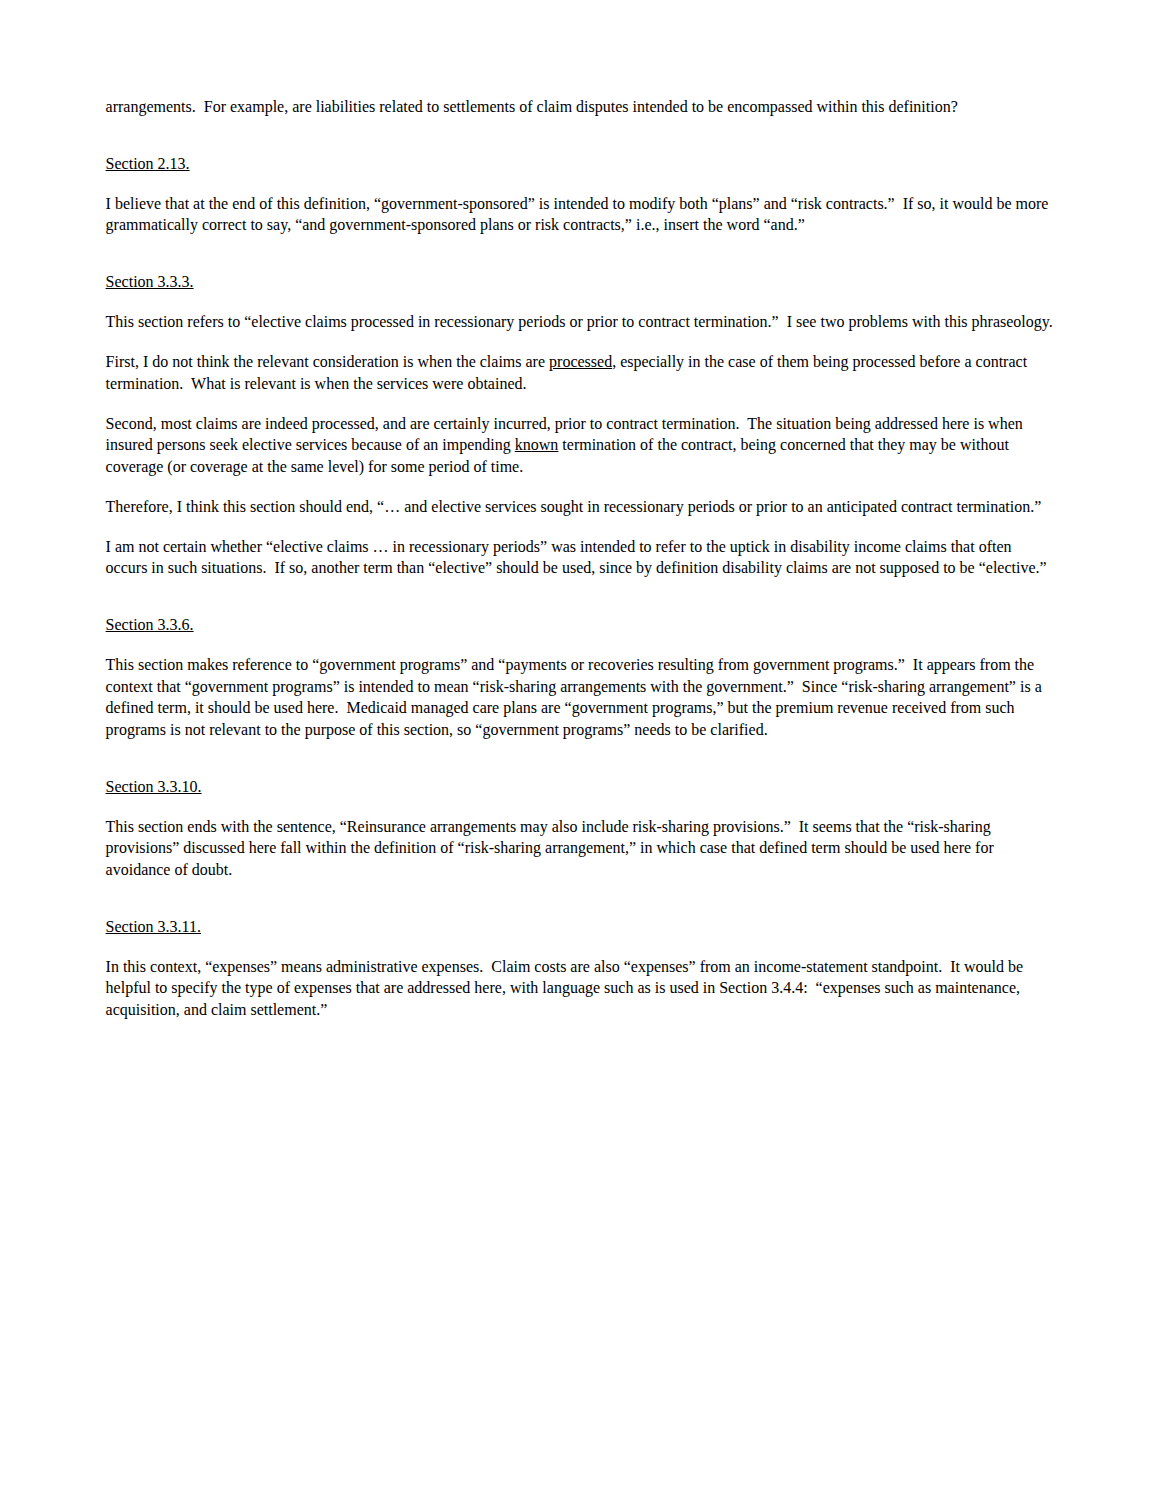arrangements. For example, are liabilities related to settlements of claim disputes intended to be encompassed within this definition?
Section 2.13.
I believe that at the end of this definition, “government-sponsored” is intended to modify both “plans” and “risk contracts.” If so, it would be more grammatically correct to say, “and government-sponsored plans or risk contracts,” i.e., insert the word “and.”
Section 3.3.3.
This section refers to “elective claims processed in recessionary periods or prior to contract termination.” I see two problems with this phraseology.
First, I do not think the relevant consideration is when the claims are processed, especially in the case of them being processed before a contract termination. What is relevant is when the services were obtained.
Second, most claims are indeed processed, and are certainly incurred, prior to contract termination. The situation being addressed here is when insured persons seek elective services because of an impending known termination of the contract, being concerned that they may be without coverage (or coverage at the same level) for some period of time.
Therefore, I think this section should end, “… and elective services sought in recessionary periods or prior to an anticipated contract termination.”
I am not certain whether “elective claims … in recessionary periods” was intended to refer to the uptick in disability income claims that often occurs in such situations. If so, another term than “elective” should be used, since by definition disability claims are not supposed to be “elective.”
Section 3.3.6.
This section makes reference to “government programs” and “payments or recoveries resulting from government programs.” It appears from the context that “government programs” is intended to mean “risk-sharing arrangements with the government.” Since “risk-sharing arrangement” is a defined term, it should be used here. Medicaid managed care plans are “government programs,” but the premium revenue received from such programs is not relevant to the purpose of this section, so “government programs” needs to be clarified.
Section 3.3.10.
This section ends with the sentence, “Reinsurance arrangements may also include risk-sharing provisions.” It seems that the “risk-sharing provisions” discussed here fall within the definition of “risk-sharing arrangement,” in which case that defined term should be used here for avoidance of doubt.
Section 3.3.11.
In this context, “expenses” means administrative expenses. Claim costs are also “expenses” from an income-statement standpoint. It would be helpful to specify the type of expenses that are addressed here, with language such as is used in Section 3.4.4: “expenses such as maintenance, acquisition, and claim settlement.”